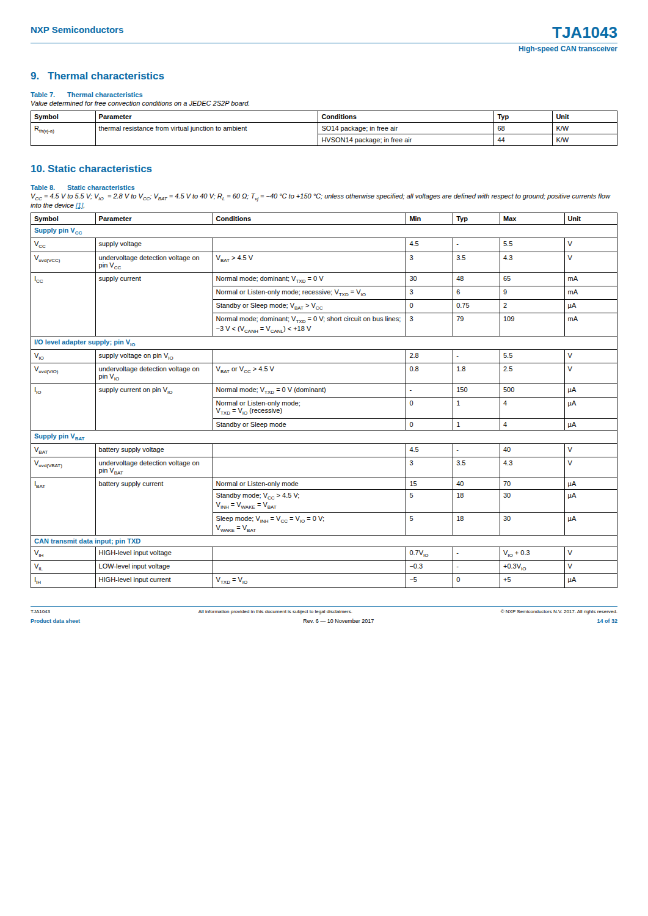NXP Semiconductors
TJA1043
High-speed CAN transceiver
9. Thermal characteristics
Table 7. Thermal characteristics
Value determined for free convection conditions on a JEDEC 2S2P board.
| Symbol | Parameter | Conditions | Typ | Unit |
| --- | --- | --- | --- | --- |
| R th(vj-a) | thermal resistance from virtual junction to ambient | SO14 package; in free air | 68 | K/W |
| HVSON14 package; in free air | 44 | K/W |
10. Static characteristics
Table 8. Static characteristics
VCC = 4.5 V to 5.5 V; VIO = 2.8 V to VCC; VBAT = 4.5 V to 40 V; RL = 60 Ω; Tvj = −40 °C to +150 °C; unless otherwise specified; all voltages are defined with respect to ground; positive currents flow into the device [1].
| Symbol | Parameter | Conditions | Min | Typ | Max | Unit |
| --- | --- | --- | --- | --- | --- | --- |
| Supply pin V CC |
| V CC | supply voltage | | 4.5 | - | 5.5 | V |
| V uvd(VCC) | undervoltage detection voltage on pin V CC | V BAT > 4.5 V | 3 | 3.5 | 4.3 | V |
| I CC | supply current | Normal mode; dominant; V TXD = 0 V | 30 | 48 | 65 | mA |
| Normal or Listen-only mode; recessive; V TXD = V IO | 3 | 6 | 9 | mA |
| Standby or Sleep mode; V BAT > V CC | 0 | 0.75 | 2 | µA |
| Normal mode; dominant; V TXD = 0 V; short circuit on bus lines; −3 V < (V CANH = V CANL ) < +18 V | 3 | 79 | 109 | mA |
| I/O level adapter supply; pin V IO |
| V IO | supply voltage on pin V IO | | 2.8 | - | 5.5 | V |
| V uvd(VIO) | undervoltage detection voltage on pin V IO | V BAT or V CC > 4.5 V | 0.8 | 1.8 | 2.5 | V |
| I IO | supply current on pin V IO | Normal mode; V TXD = 0 V (dominant) | - | 150 | 500 | µA |
| Normal or Listen-only mode; V TXD = V IO (recessive) | 0 | 1 | 4 | µA |
| Standby or Sleep mode | 0 | 1 | 4 | µA |
| Supply pin V BAT |
| V BAT | battery supply voltage | | 4.5 | - | 40 | V |
| V uvd(VBAT) | undervoltage detection voltage on pin V BAT | | 3 | 3.5 | 4.3 | V |
| I BAT | battery supply current | Normal or Listen-only mode | 15 | 40 | 70 | µA |
| Standby mode; V CC > 4.5 V; V INH = V WAKE = V BAT | 5 | 18 | 30 | µA |
| Sleep mode; V INH = V CC = V IO = 0 V; V WAKE = V BAT | 5 | 18 | 30 | µA |
| CAN transmit data input; pin TXD |
| V IH | HIGH-level input voltage | | 0.7V IO | - | V IO + 0.3 | V |
| V IL | LOW-level input voltage | | −0.3 | - | +0.3V IO | V |
| I IH | HIGH-level input current | V TXD = V IO | −5 | 0 | +5 | µA |
TJA1043
All information provided in this document is subject to legal disclaimers.
© NXP Semiconductors N.V. 2017. All rights reserved.
Product data sheet
Rev. 6 — 10 November 2017
14 of 32